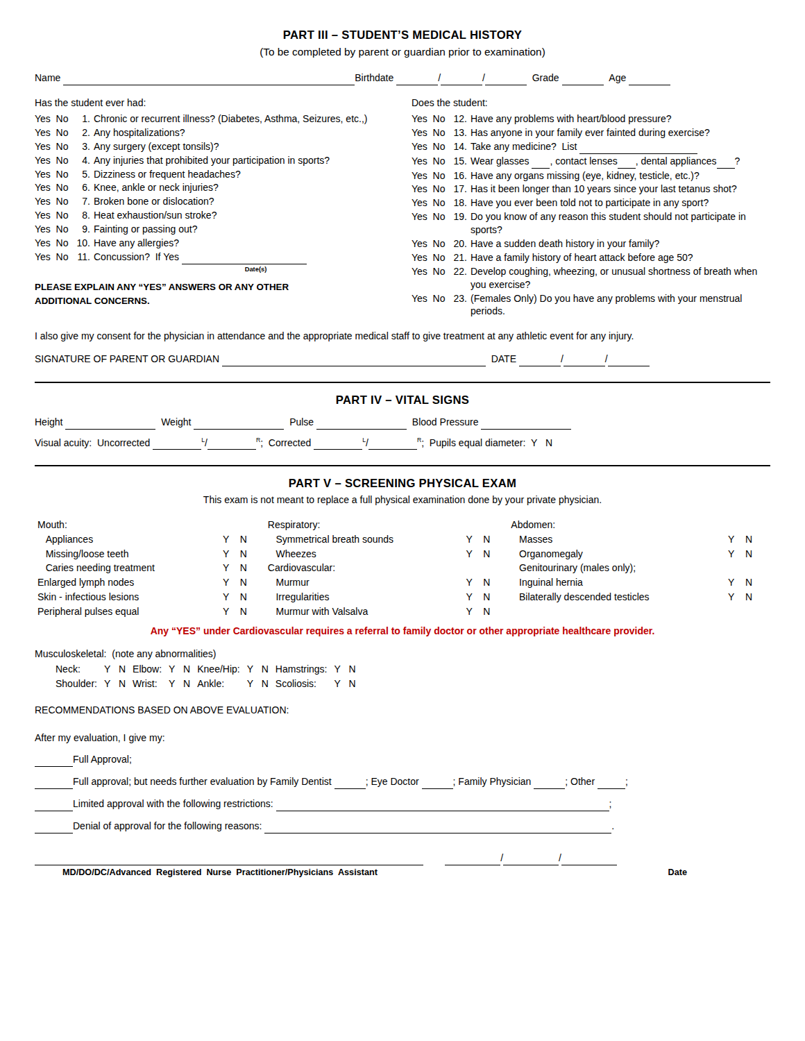PART III – STUDENT’S MEDICAL HISTORY
(To be completed by parent or guardian prior to examination)
Name Birthdate / / Grade Age
Has the student ever had:
Yes No 1. Chronic or recurrent illness? (Diabetes, Asthma, Seizures, etc.,)
Yes No 2. Any hospitalizations?
Yes No 3. Any surgery (except tonsils)?
Yes No 4. Any injuries that prohibited your participation in sports?
Yes No 5. Dizziness or frequent headaches?
Yes No 6. Knee, ankle or neck injuries?
Yes No 7. Broken bone or dislocation?
Yes No 8. Heat exhaustion/sun stroke?
Yes No 9. Fainting or passing out?
Yes No 10. Have any allergies?
Yes No 11. Concussion? If Yes
Date(s)
PLEASE EXPLAIN ANY “YES” ANSWERS OR ANY OTHER
ADDITIONAL CONCERNS.
Does the student:
Yes No 12. Have any problems with heart/blood pressure?
Yes No 13. Has anyone in your family ever fainted during exercise?
Yes No 14. Take any medicine? List
Yes No 15. Wear glasses , contact lenses , dental appliances ?
Yes No 16. Have any organs missing (eye, kidney, testicle, etc.)?
Yes No 17. Has it been longer than 10 years since your last tetanus shot?
Yes No 18. Have you ever been told not to participate in any sport?
Yes No 19. Do you know of any reason this student should not participate in sports?
Yes No 20. Have a sudden death history in your family?
Yes No 21. Have a family history of heart attack before age 50?
Yes No 22. Develop coughing, wheezing, or unusual shortness of breath when you exercise?
Yes No 23.(Females Only) Do you have any problems with your menstrual periods.
I also give my consent for the physician in attendance and the appropriate medical staff to give treatment at any athletic event for any injury.
SIGNATURE OF PARENT OR GUARDIAN DATE / /
PART IV – VITAL SIGNS
Height Weight Pulse Blood Pressure
Visual acuity: Uncorrected L/ R; Corrected L/ R; Pupils equal diameter: Y N
PART V – SCREENING PHYSICAL EXAM
This exam is not meant to replace a full physical examination done by your private physician.
| Mouth: | | Respiratory: | | Abdomen: | |
| Appliances | Y N | Symmetrical breath sounds | Y N | Masses | Y N |
| Missing/loose teeth | Y N | Wheezes | Y N | Organomegaly | Y N |
| Caries needing treatment | Y N | Cardiovascular: | | Genitourinary (males only); | |
| Enlarged lymph nodes | Y N | Murmur | Y N | Inguinal hernia | Y N |
| Skin - infectious lesions | Y N | Irregularities | Y N | Bilaterally descended testicles | Y N |
| Peripheral pulses equal | Y N | Murmur with Valsalva | Y N | | |
Any “YES” under Cardiovascular requires a referral to family doctor or other appropriate healthcare provider.
Musculoskeletal: (note any abnormalities)
| Neck: | Y N | Elbow: | Y N | Knee/Hip: | Y N | Hamstrings: | Y N |
| Shoulder: | Y N | Wrist: | Y N | Ankle: | Y N | Scoliosis: | Y N |
RECOMMENDATIONS BASED ON ABOVE EVALUATION:
After my evaluation, I give my:
Full Approval;
Full approval; but needs further evaluation by Family Dentist ; Eye Doctor ; Family Physician ; Other ;
Limited approval with the following restrictions: ;
Denial of approval for the following reasons: .
/ /
MD/DO/DC/Advanced Registered Nurse Practitioner/Physicians Assistant Date